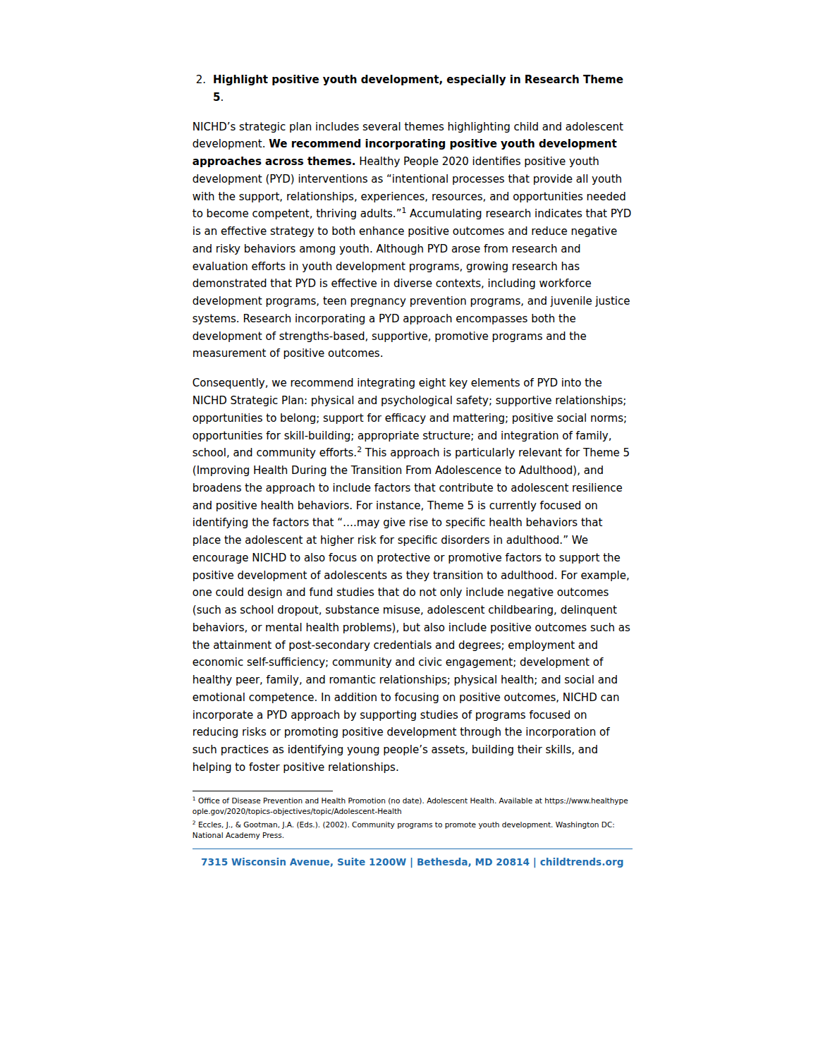Highlight positive youth development, especially in Research Theme 5.
NICHD’s strategic plan includes several themes highlighting child and adolescent development. We recommend incorporating positive youth development approaches across themes. Healthy People 2020 identifies positive youth development (PYD) interventions as “intentional processes that provide all youth with the support, relationships, experiences, resources, and opportunities needed to become competent, thriving adults.”1 Accumulating research indicates that PYD is an effective strategy to both enhance positive outcomes and reduce negative and risky behaviors among youth. Although PYD arose from research and evaluation efforts in youth development programs, growing research has demonstrated that PYD is effective in diverse contexts, including workforce development programs, teen pregnancy prevention programs, and juvenile justice systems. Research incorporating a PYD approach encompasses both the development of strengths-based, supportive, promotive programs and the measurement of positive outcomes.
Consequently, we recommend integrating eight key elements of PYD into the NICHD Strategic Plan: physical and psychological safety; supportive relationships; opportunities to belong; support for efficacy and mattering; positive social norms; opportunities for skill-building; appropriate structure; and integration of family, school, and community efforts.2 This approach is particularly relevant for Theme 5 (Improving Health During the Transition From Adolescence to Adulthood), and broadens the approach to include factors that contribute to adolescent resilience and positive health behaviors. For instance, Theme 5 is currently focused on identifying the factors that “….may give rise to specific health behaviors that place the adolescent at higher risk for specific disorders in adulthood.” We encourage NICHD to also focus on protective or promotive factors to support the positive development of adolescents as they transition to adulthood. For example, one could design and fund studies that do not only include negative outcomes (such as school dropout, substance misuse, adolescent childbearing, delinquent behaviors, or mental health problems), but also include positive outcomes such as the attainment of post-secondary credentials and degrees; employment and economic self-sufficiency; community and civic engagement; development of healthy peer, family, and romantic relationships; physical health; and social and emotional competence. In addition to focusing on positive outcomes, NICHD can incorporate a PYD approach by supporting studies of programs focused on reducing risks or promoting positive development through the incorporation of such practices as identifying young people’s assets, building their skills, and helping to foster positive relationships.
1 Office of Disease Prevention and Health Promotion (no date). Adolescent Health. Available at https://www.healthypeople.gov/2020/topics-objectives/topic/Adolescent-Health
2 Eccles, J., & Gootman, J.A. (Eds.). (2002). Community programs to promote youth development. Washington DC: National Academy Press.
7315 Wisconsin Avenue, Suite 1200W | Bethesda, MD 20814 | childtrends.org